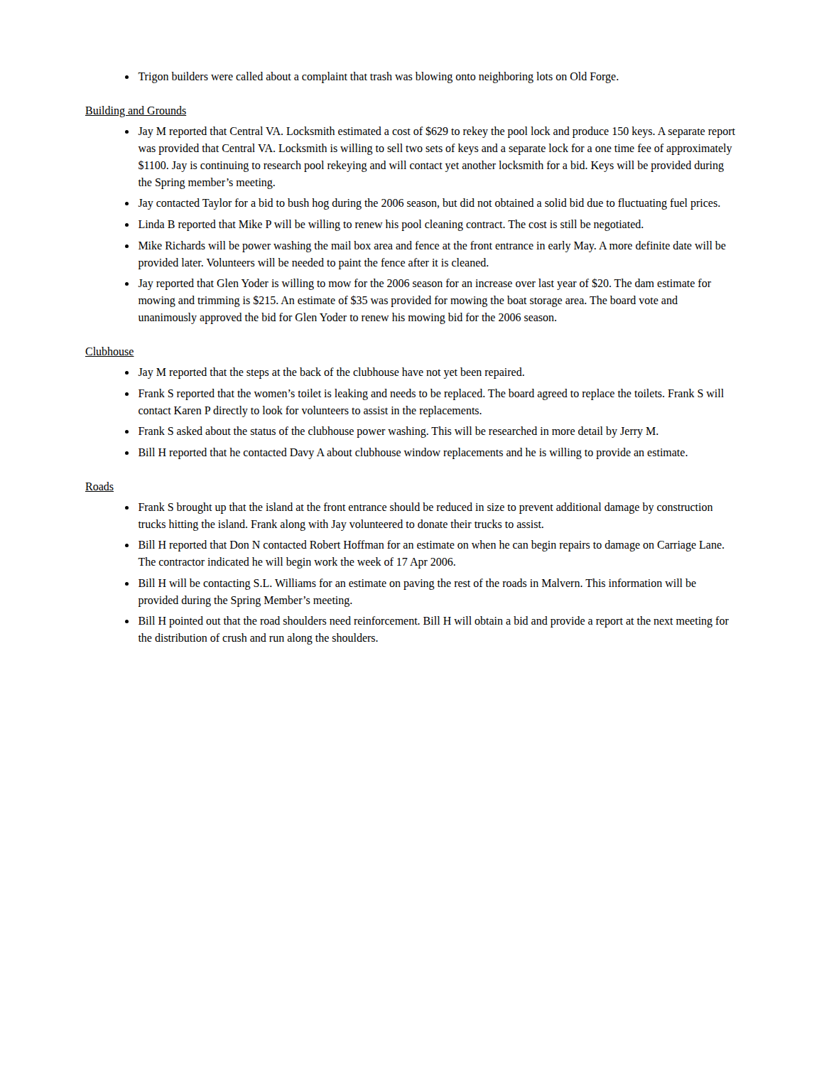Trigon builders were called about a complaint that trash was blowing onto neighboring lots on Old Forge.
Building and Grounds
Jay M reported that Central VA. Locksmith estimated a cost of $629 to rekey the pool lock and produce 150 keys. A separate report was provided that Central VA. Locksmith is willing to sell two sets of keys and a separate lock for a one time fee of approximately $1100. Jay is continuing to research pool rekeying and will contact yet another locksmith for a bid. Keys will be provided during the Spring member’s meeting.
Jay contacted Taylor for a bid to bush hog during the 2006 season, but did not obtained a solid bid due to fluctuating fuel prices.
Linda B reported that Mike P will be willing to renew his pool cleaning contract. The cost is still be negotiated.
Mike Richards will be power washing the mail box area and fence at the front entrance in early May. A more definite date will be provided later. Volunteers will be needed to paint the fence after it is cleaned.
Jay reported that Glen Yoder is willing to mow for the 2006 season for an increase over last year of $20. The dam estimate for mowing and trimming is $215. An estimate of $35 was provided for mowing the boat storage area. The board vote and unanimously approved the bid for Glen Yoder to renew his mowing bid for the 2006 season.
Clubhouse
Jay M reported that the steps at the back of the clubhouse have not yet been repaired.
Frank S reported that the women’s toilet is leaking and needs to be replaced. The board agreed to replace the toilets. Frank S will contact Karen P directly to look for volunteers to assist in the replacements.
Frank S asked about the status of the clubhouse power washing. This will be researched in more detail by Jerry M.
Bill H reported that he contacted Davy A about clubhouse window replacements and he is willing to provide an estimate.
Roads
Frank S brought up that the island at the front entrance should be reduced in size to prevent additional damage by construction trucks hitting the island. Frank along with Jay volunteered to donate their trucks to assist.
Bill H reported that Don N contacted Robert Hoffman for an estimate on when he can begin repairs to damage on Carriage Lane. The contractor indicated he will begin work the week of 17 Apr 2006.
Bill H will be contacting S.L. Williams for an estimate on paving the rest of the roads in Malvern. This information will be provided during the Spring Member’s meeting.
Bill H pointed out that the road shoulders need reinforcement. Bill H will obtain a bid and provide a report at the next meeting for the distribution of crush and run along the shoulders.